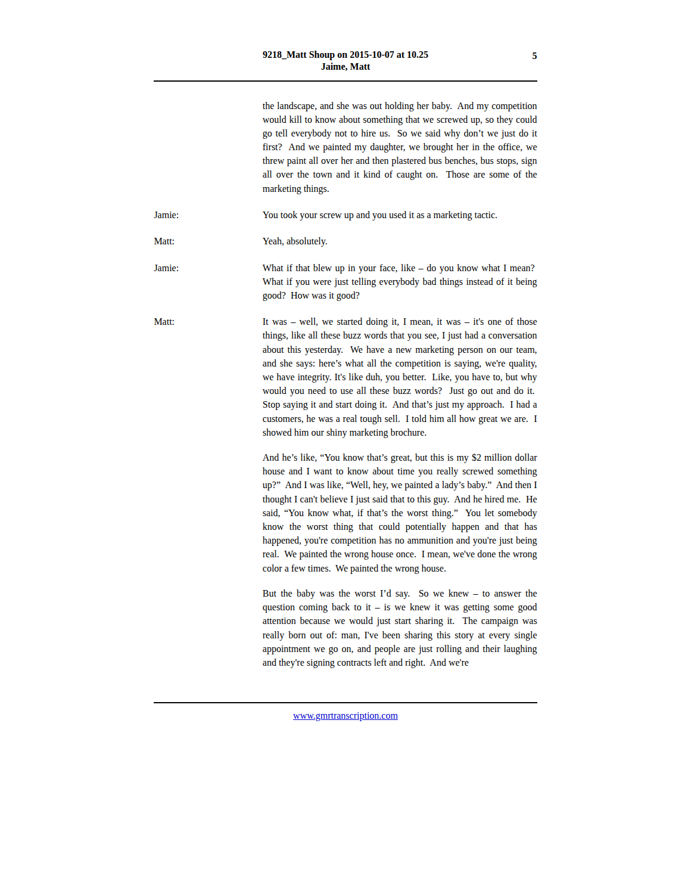5
9218_Matt Shoup on 2015-10-07 at 10.25
Jaime, Matt
| | the landscape, and she was out holding her baby. And my competition would kill to know about something that we screwed up, so they could go tell everybody not to hire us. So we said why don’t we just do it first? And we painted my daughter, we brought her in the office, we threw paint all over her and then plastered bus benches, bus stops, sign all over the town and it kind of caught on. Those are some of the marketing things. |
| Jamie: | You took your screw up and you used it as a marketing tactic. |
| Matt: | Yeah, absolutely. |
| Jamie: | What if that blew up in your face, like – do you know what I mean? What if you were just telling everybody bad things instead of it being good? How was it good? |
| Matt: | It was – well, we started doing it, I mean, it was – it's one of those things, like all these buzz words that you see, I just had a conversation about this yesterday. We have a new marketing person on our team, and she says: here’s what all the competition is saying, we're quality, we have integrity. It's like duh, you better. Like, you have to, but why would you need to use all these buzz words? Just go out and do it. Stop saying it and start doing it. And that’s just my approach. I had a customers, he was a real tough sell. I told him all how great we are. I showed him our shiny marketing brochure. And he’s like, “You know that’s great, but this is my $2 million dollar house and I want to know about time you really screwed something up?” And I was like, “Well, hey, we painted a lady’s baby.” And then I thought I can't believe I just said that to this guy. And he hired me. He said, “You know what, if that’s the worst thing.” You let somebody know the worst thing that could potentially happen and that has happened, you're competition has no ammunition and you're just being real. We painted the wrong house once. I mean, we've done the wrong color a few times. We painted the wrong house. But the baby was the worst I’d say. So we knew – to answer the question coming back to it – is we knew it was getting some good attention because we would just start sharing it. The campaign was really born out of: man, I've been sharing this story at every single appointment we go on, and people are just rolling and their laughing and they're signing contracts left and right. And we're |
www.gmrtranscription.com